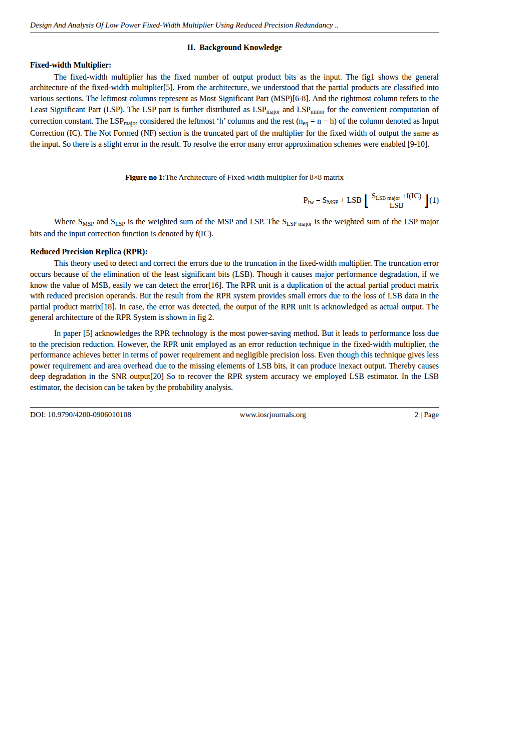Design And Analysis Of Low Power Fixed-Width Multiplier Using Reduced Precision Redundancy ..
II. Background Knowledge
Fixed-width Multiplier:
The fixed-width multiplier has the fixed number of output product bits as the input. The fig1 shows the general architecture of the fixed-width multiplier[5]. From the architecture, we understood that the partial products are classified into various sections. The leftmost columns represent as Most Significant Part (MSP)[6-8]. And the rightmost column refers to the Least Significant Part (LSP). The LSP part is further distributed as LSPmajor and LSPminor for the convenient computation of correction constant. The LSPmajor considered the leftmost ‘h’ columns and the rest (neq = n − h) of the column denoted as Input Correction (IC). The Not Formed (NF) section is the truncated part of the multiplier for the fixed width of output the same as the input. So there is a slight error in the result. To resolve the error many error approximation schemes were enabled [9-10].
Figure no 1: The Architecture of Fixed-width multiplier for 8×8 matrix
Pfw = SMSP + LSB ⌊SLSB major +f(IC) LSB⌋(1)
Where SMSP and SLSP is the weighted sum of the MSP and LSP. The SLSP major is the weighted sum of the LSP major bits and the input correction function is denoted by f(IC).
Reduced Precision Replica (RPR):
This theory used to detect and correct the errors due to the truncation in the fixed-width multiplier. The truncation error occurs because of the elimination of the least significant bits (LSB). Though it causes major performance degradation, if we know the value of MSB, easily we can detect the error[16]. The RPR unit is a duplication of the actual partial product matrix with reduced precision operands. But the result from the RPR system provides small errors due to the loss of LSB data in the partial product matrix[18]. In case, the error was detected, the output of the RPR unit is acknowledged as actual output. The general architecture of the RPR System is shown in fig 2.
In paper [5] acknowledges the RPR technology is the most power-saving method. But it leads to performance loss due to the precision reduction. However, the RPR unit employed as an error reduction technique in the fixed-width multiplier, the performance achieves better in terms of power requirement and negligible precision loss. Even though this technique gives less power requirement and area overhead due to the missing elements of LSB bits, it can produce inexact output. Thereby causes deep degradation in the SNR output[20] So to recover the RPR system accuracy we employed LSB estimator. In the LSB estimator, the decision can be taken by the probability analysis.
DOI: 10.9790/4200-0906010108 www.iosrjournals.org 2 | Page